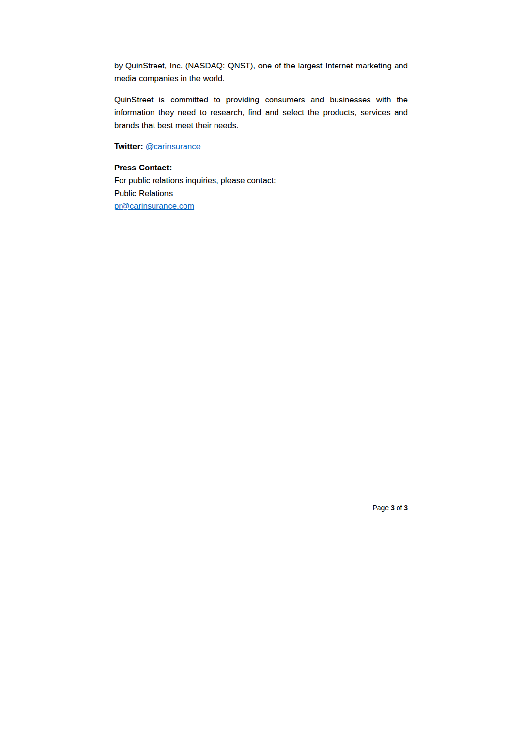by QuinStreet, Inc. (NASDAQ: QNST), one of the largest Internet marketing and media companies in the world.
QuinStreet is committed to providing consumers and businesses with the information they need to research, find and select the products, services and brands that best meet their needs.
Twitter: @carinsurance
Press Contact:
For public relations inquiries, please contact:
Public Relations
pr@carinsurance.com
Page 3 of 3